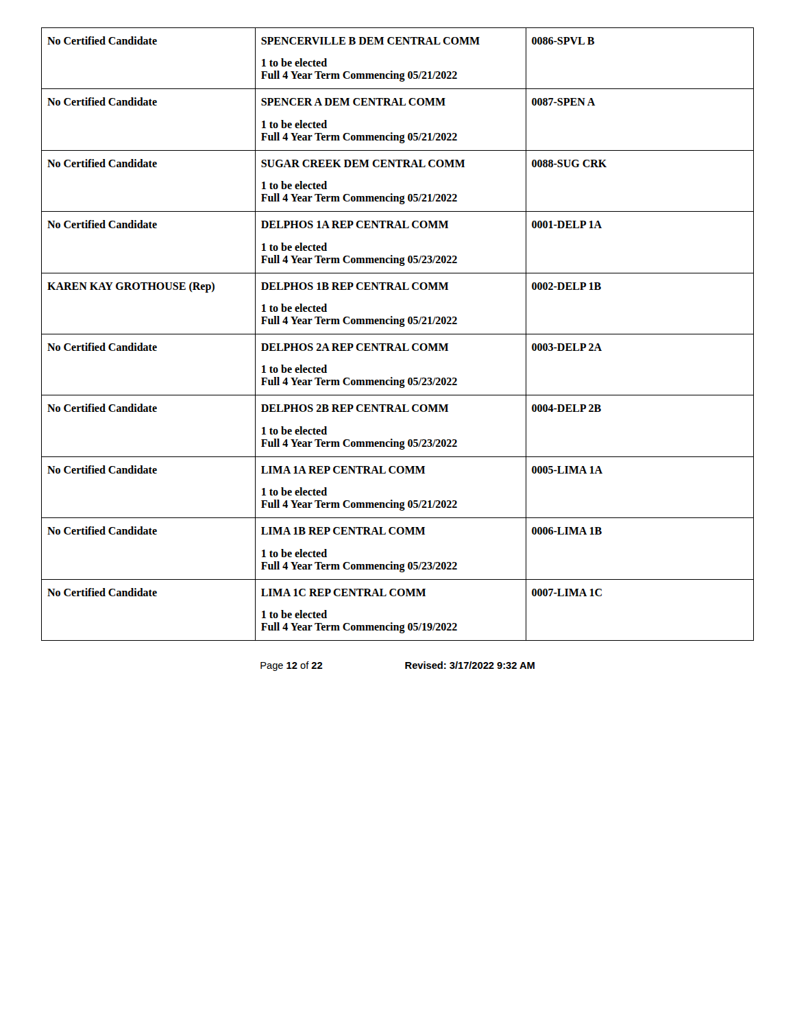| No Certified Candidate | SPENCERVILLE B DEM CENTRAL COMM 1 to be elected Full 4 Year Term Commencing 05/21/2022 | 0086-SPVL B |
| No Certified Candidate | SPENCER A DEM CENTRAL COMM 1 to be elected Full 4 Year Term Commencing 05/21/2022 | 0087-SPEN A |
| No Certified Candidate | SUGAR CREEK DEM CENTRAL COMM 1 to be elected Full 4 Year Term Commencing 05/21/2022 | 0088-SUG CRK |
| No Certified Candidate | DELPHOS 1A REP CENTRAL COMM 1 to be elected Full 4 Year Term Commencing 05/23/2022 | 0001-DELP 1A |
| KAREN KAY GROTHOUSE (Rep) | DELPHOS 1B REP CENTRAL COMM 1 to be elected Full 4 Year Term Commencing 05/21/2022 | 0002-DELP 1B |
| No Certified Candidate | DELPHOS 2A REP CENTRAL COMM 1 to be elected Full 4 Year Term Commencing 05/23/2022 | 0003-DELP 2A |
| No Certified Candidate | DELPHOS 2B REP CENTRAL COMM 1 to be elected Full 4 Year Term Commencing 05/23/2022 | 0004-DELP 2B |
| No Certified Candidate | LIMA 1A REP CENTRAL COMM 1 to be elected Full 4 Year Term Commencing 05/21/2022 | 0005-LIMA 1A |
| No Certified Candidate | LIMA 1B REP CENTRAL COMM 1 to be elected Full 4 Year Term Commencing 05/23/2022 | 0006-LIMA 1B |
| No Certified Candidate | LIMA 1C REP CENTRAL COMM 1 to be elected Full 4 Year Term Commencing 05/19/2022 | 0007-LIMA 1C |
Page 12 of 22 Revised: 3/17/2022 9:32 AM